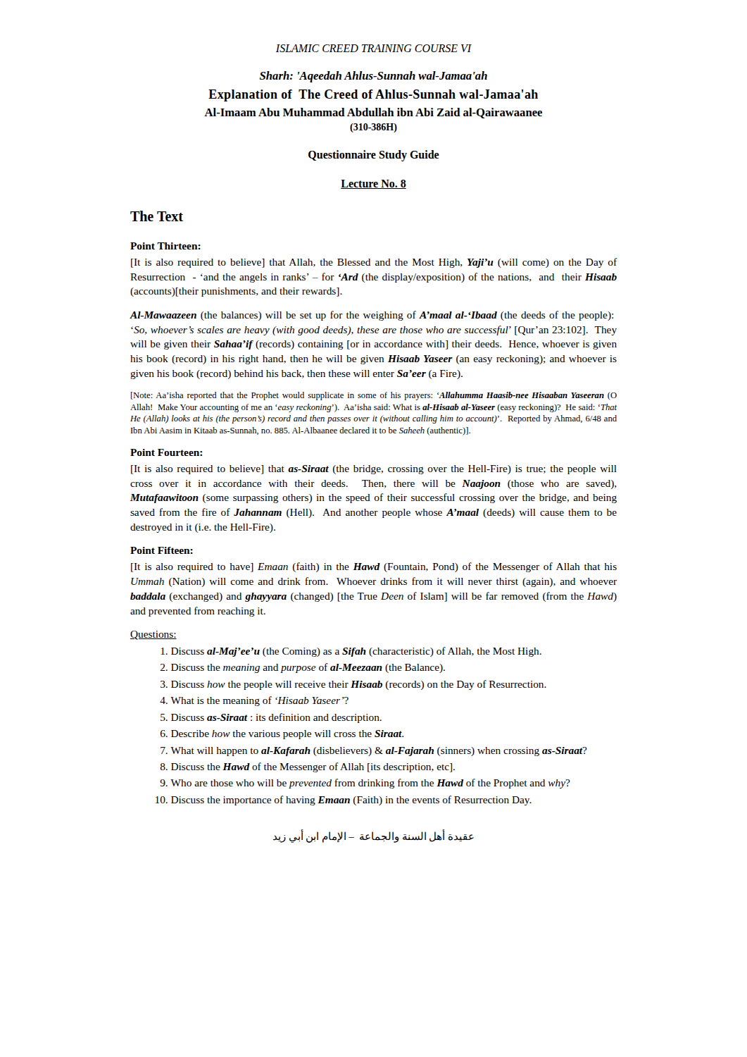ISLAMIC CREED TRAINING COURSE VI
Sharh: 'Aqeedah Ahlus-Sunnah wal-Jamaa'ah
Explanation of The Creed of Ahlus-Sunnah wal-Jamaa'ah
Al-Imaam Abu Muhammad Abdullah ibn Abi Zaid al-Qairawaanee
(310-386H)
Questionnaire Study Guide
Lecture No. 8
The Text
Point Thirteen:
[It is also required to believe] that Allah, the Blessed and the Most High, Yaji’u (will come) on the Day of Resurrection - ‘and the angels in ranks’ – for ‘Ard (the display/exposition) of the nations, and their Hisaab (accounts)[their punishments, and their rewards].
Al-Mawaazeen (the balances) will be set up for the weighing of A’maal al-‘Ibaad (the deeds of the people): ‘So, whoever’s scales are heavy (with good deeds), these are those who are successful’ [Qur’an 23:102]. They will be given their Sahaa’if (records) containing [or in accordance with] their deeds. Hence, whoever is given his book (record) in his right hand, then he will be given Hisaab Yaseer (an easy reckoning); and whoever is given his book (record) behind his back, then these will enter Sa’eer (a Fire).
[Note: Aa’isha reported that the Prophet would supplicate in some of his prayers: ‘Allahumma Haasib-nee Hisaaban Yaseeran (O Allah! Make Your accounting of me an ‘easy reckoning’). Aa’isha said: What is al-Hisaab al-Yaseer (easy reckoning)? He said: ‘That He (Allah) looks at his (the person’s) record and then passes over it (without calling him to account)’. Reported by Ahmad, 6/48 and Ibn Abi Aasim in Kitaab as-Sunnah, no. 885. Al-Albaanee declared it to be Saheeh (authentic)].
Point Fourteen:
[It is also required to believe] that as-Siraat (the bridge, crossing over the Hell-Fire) is true; the people will cross over it in accordance with their deeds. Then, there will be Naajoon (those who are saved), Mutafaawitoon (some surpassing others) in the speed of their successful crossing over the bridge, and being saved from the fire of Jahannam (Hell). And another people whose A’maal (deeds) will cause them to be destroyed in it (i.e. the Hell-Fire).
Point Fifteen:
[It is also required to have] Emaan (faith) in the Hawd (Fountain, Pond) of the Messenger of Allah that his Ummah (Nation) will come and drink from. Whoever drinks from it will never thirst (again), and whoever baddala (exchanged) and ghayyara (changed) [the True Deen of Islam] will be far removed (from the Hawd) and prevented from reaching it.
Questions:
Discuss al-Maj’ee’u (the Coming) as a Sifah (characteristic) of Allah, the Most High.
Discuss the meaning and purpose of al-Meezaan (the Balance).
Discuss how the people will receive their Hisaab (records) on the Day of Resurrection.
What is the meaning of ‘Hisaab Yaseer’?
Discuss as-Siraat : its definition and description.
Describe how the various people will cross the Siraat.
What will happen to al-Kafarah (disbelievers) & al-Fajarah (sinners) when crossing as-Siraat?
Discuss the Hawd of the Messenger of Allah [its description, etc].
Who are those who will be prevented from drinking from the Hawd of the Prophet and why?
Discuss the importance of having Emaan (Faith) in the events of Resurrection Day.
عقيدة أهل السنة والجماعة – الإمام ابن أبي زيد